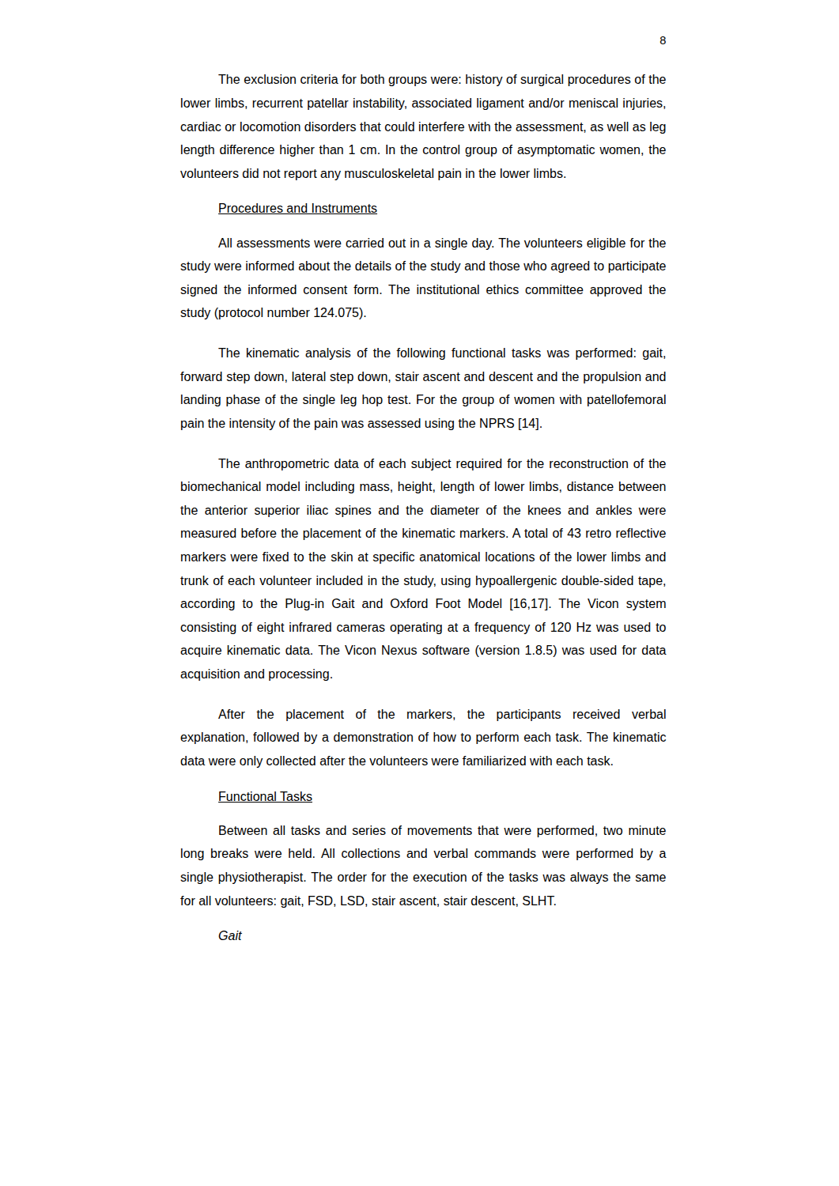8
The exclusion criteria for both groups were: history of surgical procedures of the lower limbs, recurrent patellar instability, associated ligament and/or meniscal injuries, cardiac or locomotion disorders that could interfere with the assessment, as well as leg length difference higher than 1 cm. In the control group of asymptomatic women, the volunteers did not report any musculoskeletal pain in the lower limbs.
Procedures and Instruments
All assessments were carried out in a single day. The volunteers eligible for the study were informed about the details of the study and those who agreed to participate signed the informed consent form. The institutional ethics committee approved the study (protocol number 124.075).
The kinematic analysis of the following functional tasks was performed: gait, forward step down, lateral step down, stair ascent and descent and the propulsion and landing phase of the single leg hop test. For the group of women with patellofemoral pain the intensity of the pain was assessed using the NPRS [14].
The anthropometric data of each subject required for the reconstruction of the biomechanical model including mass, height, length of lower limbs, distance between the anterior superior iliac spines and the diameter of the knees and ankles were measured before the placement of the kinematic markers. A total of 43 retro reflective markers were fixed to the skin at specific anatomical locations of the lower limbs and trunk of each volunteer included in the study, using hypoallergenic double-sided tape, according to the Plug-in Gait and Oxford Foot Model [16,17]. The Vicon system consisting of eight infrared cameras operating at a frequency of 120 Hz was used to acquire kinematic data. The Vicon Nexus software (version 1.8.5) was used for data acquisition and processing.
After the placement of the markers, the participants received verbal explanation, followed by a demonstration of how to perform each task. The kinematic data were only collected after the volunteers were familiarized with each task.
Functional Tasks
Between all tasks and series of movements that were performed, two minute long breaks were held. All collections and verbal commands were performed by a single physiotherapist. The order for the execution of the tasks was always the same for all volunteers: gait, FSD, LSD, stair ascent, stair descent, SLHT.
Gait